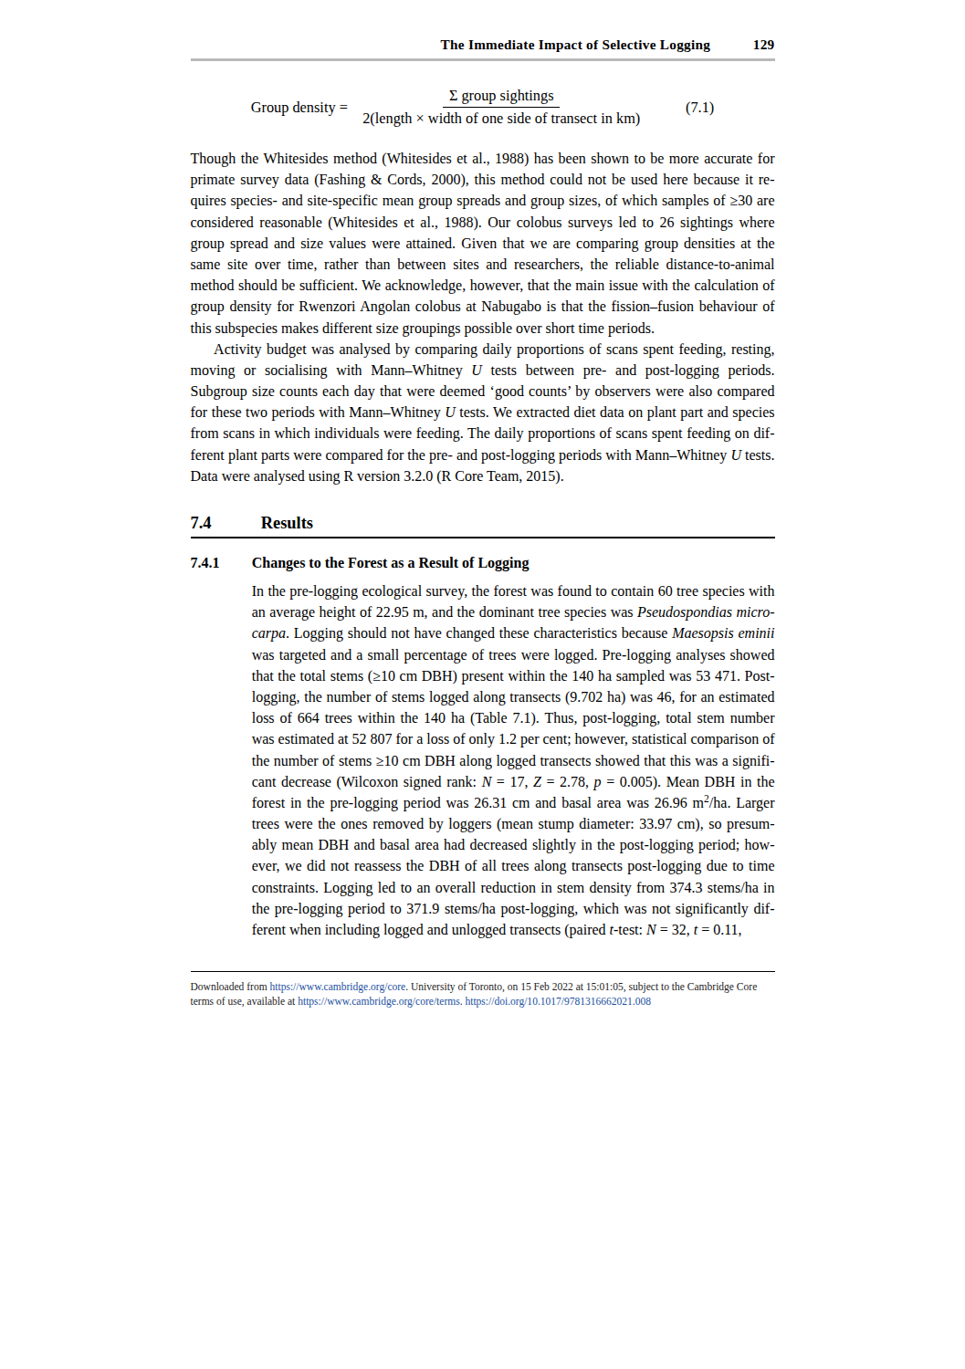The Immediate Impact of Selective Logging 129
Group density = Σ group sightings 2(length × width of one side of transect in km)
(7.1)
Though the Whitesides method (Whitesides et al., 1988) has been shown to be more accurate for primate survey data (Fashing & Cords, 2000), this method could not be used here because it requires species- and site-specific mean group spreads and group sizes, of which samples of ≥30 are considered reasonable (Whitesides et al., 1988). Our colobus surveys led to 26 sightings where group spread and size values were attained. Given that we are comparing group densities at the same site over time, rather than between sites and researchers, the reliable distance-to-animal method should be sufficient. We acknowledge, however, that the main issue with the calculation of group density for Rwenzori Angolan colobus at Nabugabo is that the fission–fusion behaviour of this subspecies makes different size groupings possible over short time periods.
Activity budget was analysed by comparing daily proportions of scans spent feeding, resting, moving or socialising with Mann–Whitney U tests between pre- and post-logging periods. Subgroup size counts each day that were deemed ‘good counts’ by observers were also compared for these two periods with Mann–Whitney U tests. We extracted diet data on plant part and species from scans in which individuals were feeding. The daily proportions of scans spent feeding on different plant parts were compared for the pre- and post-logging periods with Mann–Whitney U tests. Data were analysed using R version 3.2.0 (R Core Team, 2015).
7.4 Results
7.4.1 Changes to the Forest as a Result of Logging
In the pre-logging ecological survey, the forest was found to contain 60 tree species with an average height of 22.95 m, and the dominant tree species was Pseudospondias microcarpa. Logging should not have changed these characteristics because Maesopsis eminii was targeted and a small percentage of trees were logged. Pre-logging analyses showed that the total stems (≥10 cm DBH) present within the 140 ha sampled was 53 471. Post-logging, the number of stems logged along transects (9.702 ha) was 46, for an estimated loss of 664 trees within the 140 ha (Table 7.1). Thus, post-logging, total stem number was estimated at 52 807 for a loss of only 1.2 per cent; however, statistical comparison of the number of stems ≥10 cm DBH along logged transects showed that this was a significant decrease (Wilcoxon signed rank: N = 17, Z = 2.78, p = 0.005). Mean DBH in the forest in the pre-logging period was 26.31 cm and basal area was 26.96 m2/ha. Larger trees were the ones removed by loggers (mean stump diameter: 33.97 cm), so presumably mean DBH and basal area had decreased slightly in the post-logging period; however, we did not reassess the DBH of all trees along transects post-logging due to time constraints. Logging led to an overall reduction in stem density from 374.3 stems/ha in the pre-logging period to 371.9 stems/ha post-logging, which was not significantly different when including logged and unlogged transects (paired t-test: N = 32, t = 0.11,
Downloaded from https://www.cambridge.org/core. University of Toronto, on 15 Feb 2022 at 15:01:05, subject to the Cambridge Core terms of use, available at https://www.cambridge.org/core/terms. https://doi.org/10.1017/9781316662021.008